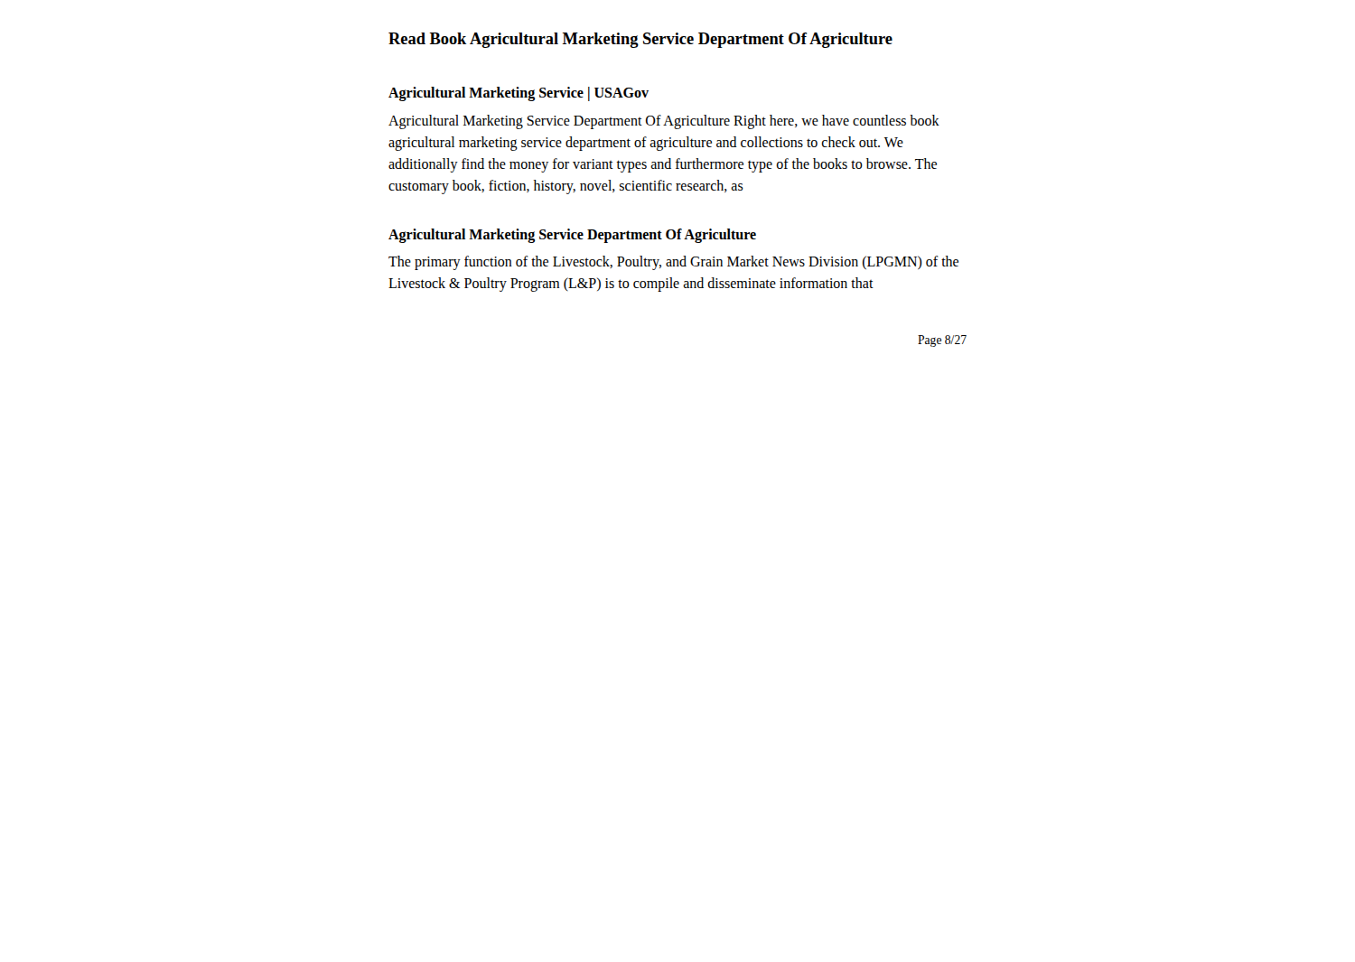Read Book Agricultural Marketing Service Department Of Agriculture
Agricultural Marketing Service | USAGov
Agricultural Marketing Service Department Of Agriculture Right here, we have countless book agricultural marketing service department of agriculture and collections to check out. We additionally find the money for variant types and furthermore type of the books to browse. The customary book, fiction, history, novel, scientific research, as
Agricultural Marketing Service Department Of Agriculture
The primary function of the Livestock, Poultry, and Grain Market News Division (LPGMN) of the Livestock & Poultry Program (L&P) is to compile and disseminate information that
Page 8/27